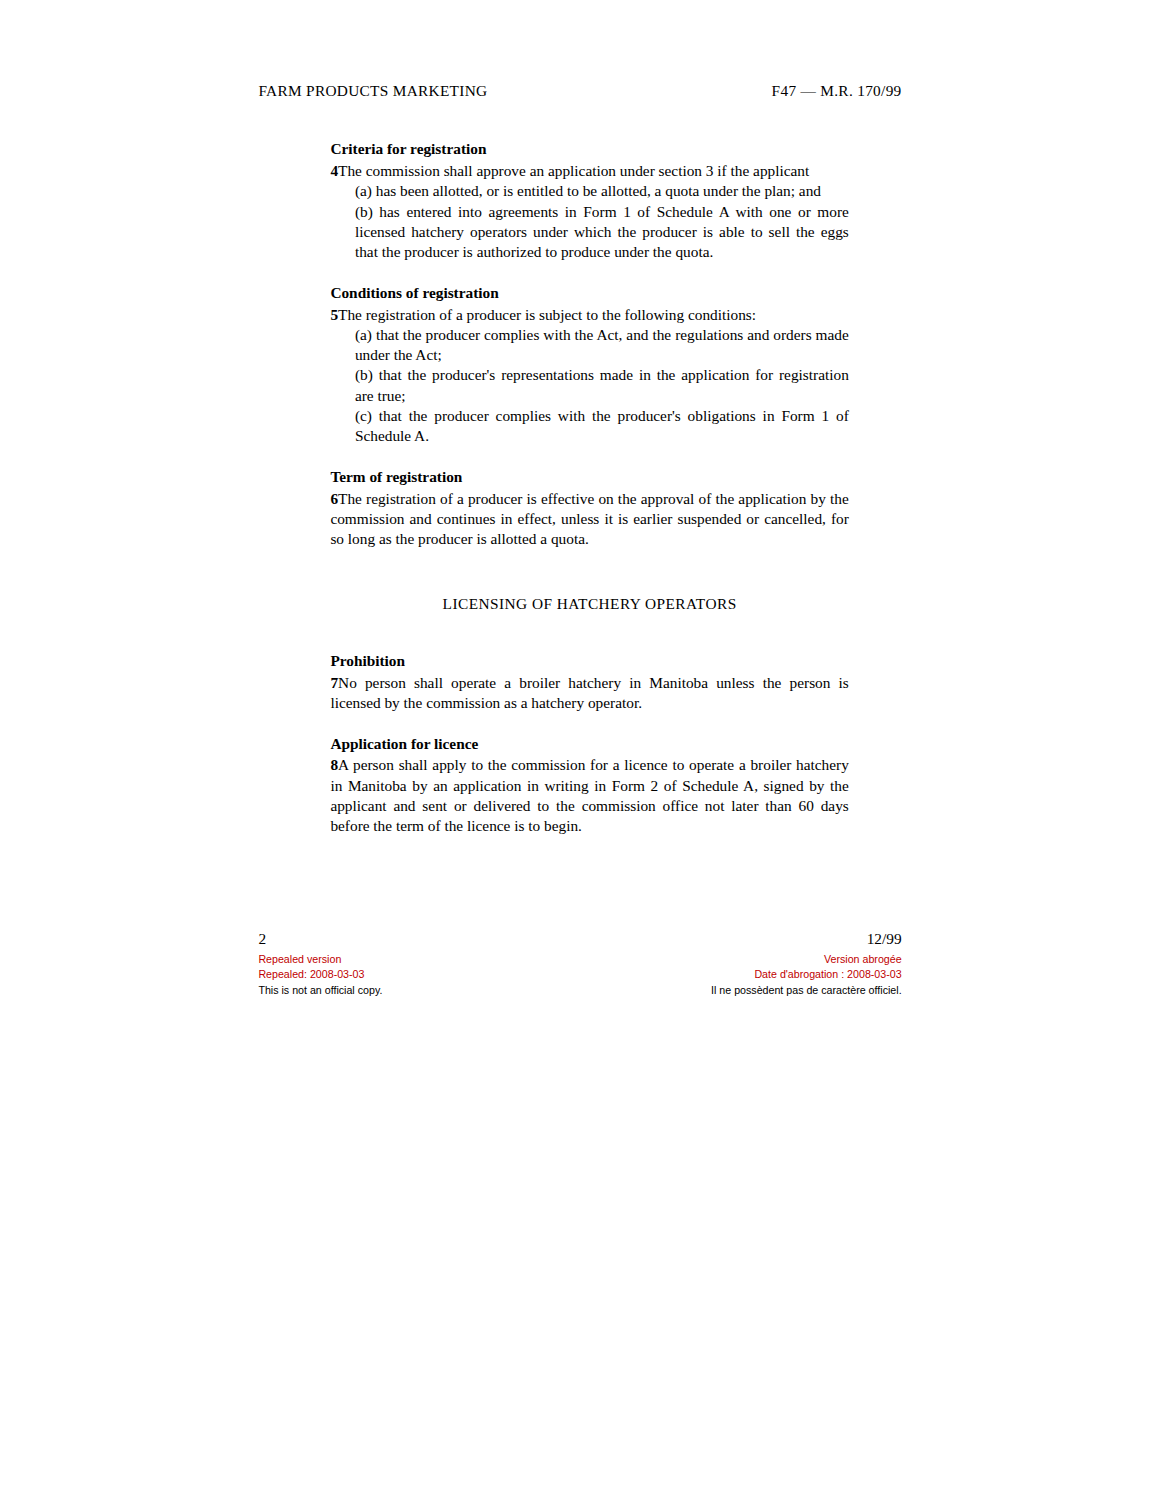Farm Products Marketing
F47 — M.R. 170/99
Criteria for registration
4 The commission shall approve an application under section 3 if the applicant
(a) has been allotted, or is entitled to be allotted, a quota under the plan; and
(b) has entered into agreements in Form 1 of Schedule A with one or more licensed hatchery operators under which the producer is able to sell the eggs that the producer is authorized to produce under the quota.
Conditions of registration
5 The registration of a producer is subject to the following conditions:
(a) that the producer complies with the Act, and the regulations and orders made under the Act;
(b) that the producer's representations made in the application for registration are true;
(c) that the producer complies with the producer's obligations in Form 1 of Schedule A.
Term of registration
6 The registration of a producer is effective on the approval of the application by the commission and continues in effect, unless it is earlier suspended or cancelled, for so long as the producer is allotted a quota.
LICENSING OF HATCHERY OPERATORS
Prohibition
7 No person shall operate a broiler hatchery in Manitoba unless the person is licensed by the commission as a hatchery operator.
Application for licence
8 A person shall apply to the commission for a licence to operate a broiler hatchery in Manitoba by an application in writing in Form 2 of Schedule A, signed by the applicant and sent or delivered to the commission office not later than 60 days before the term of the licence is to begin.
2
12/99
Repealed version
Repealed: 2008-03-03
This is not an official copy.
Version abrogée
Date d'abrogation : 2008-03-03
Il ne possèdent pas de caractère officiel.